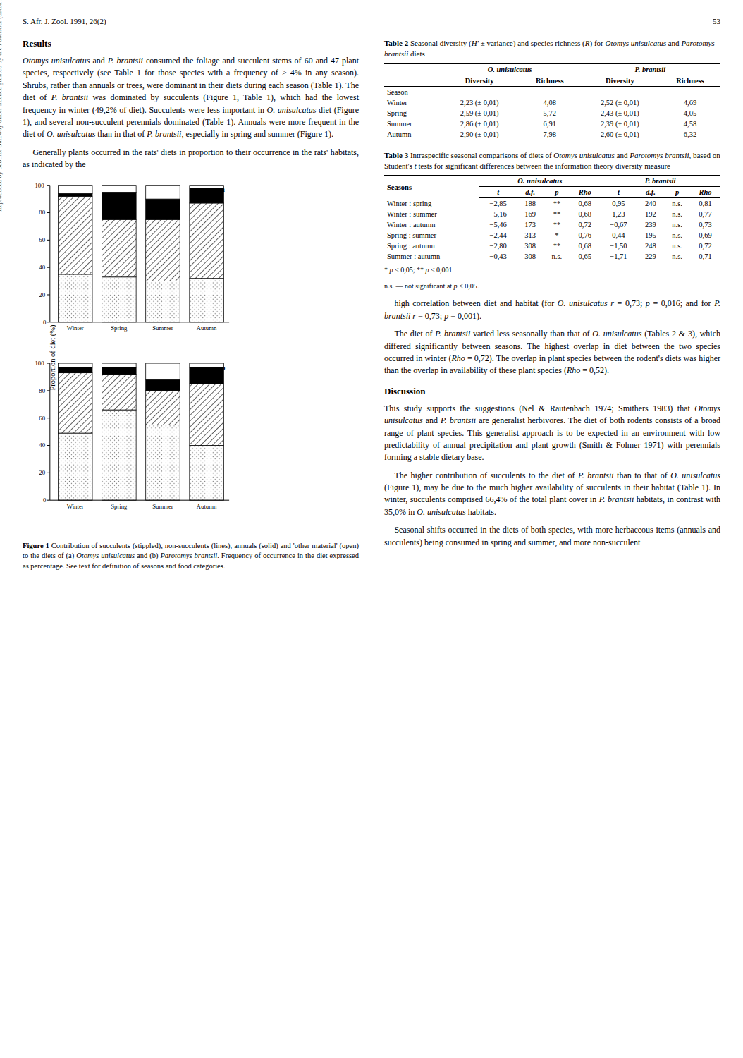Reproduced by Sabinet Gateway under licence granted by the Publisher (dated 2010).
S. Afr. J. Zool. 1991, 26(2) 53
Results
Otomys unisulcatus and P. brantsii consumed the foliage and succulent stems of 60 and 47 plant species, respectively (see Table 1 for those species with a frequency of > 4% in any season). Shrubs, rather than annuals or trees, were dominant in their diets during each season (Table 1). The diet of P. brantsii was dominated by succulents (Figure 1, Table 1), which had the lowest frequency in winter (49,2% of diet). Succulents were less important in O. unisulcatus diet (Figure 1), and several non-succulent perennials dominated (Table 1). Annuals were more frequent in the diet of O. unisulcatus than in that of P. brantsii, especially in spring and summer (Figure 1).
Generally plants occurred in the rats' diets in proportion to their occurrence in the rats' habitats, as indicated by the
Proportion of diet (%)
100 80 60 40 20 0 a Winter Spring Summer Autumn 100 80 60 40 20 0 b Winter Spring Summer Autumn
Figure 1 Contribution of succulents (stippled), non-succulents (lines), annuals (solid) and 'other material' (open) to the diets of (a) Otomys unisulcatus and (b) Parotomys brantsii. Frequency of occurrence in the diet expressed as percentage. See text for definition of seasons and food categories.
Table 2 Seasonal diversity ( H' ± variance) and species richness ( R ) for Otomys unisulcatus and Parotomys brantsii diets
| | O. unisulcatus | P. brantsii |
| --- | --- | --- |
| Diversity | Richness | Diversity | Richness |
| Season | | | | |
| Winter | 2,23 (± 0,01) | 4,08 | 2,52 (± 0,01) | 4,69 |
| Spring | 2,59 (± 0,01) | 5,72 | 2,43 (± 0,01) | 4,05 |
| Summer | 2,86 (± 0,01) | 6,91 | 2,39 (± 0,01) | 4,58 |
| Autumn | 2,90 (± 0,01) | 7,98 | 2,60 (± 0,01) | 6,32 |
Table 3 Intraspecific seasonal comparisons of diets of Otomys unisulcatus and Parotomys brantsii , based on Student's t tests for significant differences between the information theory diversity measure
| Seasons | O. unisulcatus | P. brantsii |
| --- | --- | --- |
| t | d.f. | p | Rho | t | d.f. | p | Rho |
| Winter : spring | −2,85 | 188 | ** | 0,68 | 0,95 | 240 | n.s. | 0,81 |
| Winter : summer | −5,16 | 169 | ** | 0,68 | 1,23 | 192 | n.s. | 0,77 |
| Winter : autumn | −5,46 | 173 | ** | 0,72 | −0,67 | 239 | n.s. | 0,73 |
| Spring : summer | −2,44 | 313 | * | 0,76 | 0,44 | 195 | n.s. | 0,69 |
| Spring : autumn | −2,80 | 308 | ** | 0,68 | −1,50 | 248 | n.s. | 0,72 |
| Summer : autumn | −0,43 | 308 | n.s. | 0,65 | −1,71 | 229 | n.s. | 0,71 |
* p < 0,05; ** p < 0,001
n.s. — not significant at p < 0,05.
high correlation between diet and habitat (for O. unisulcatus r = 0,73; p = 0,016; and for P. brantsii r = 0,73; p = 0,001).
The diet of P. brantsii varied less seasonally than that of O. unisulcatus (Tables 2 & 3), which differed significantly between seasons. The highest overlap in diet between the two species occurred in winter (Rho = 0,72). The overlap in plant species between the rodent's diets was higher than the overlap in availability of these plant species (Rho = 0,52).
Discussion
This study supports the suggestions (Nel & Rautenbach 1974; Smithers 1983) that Otomys unisulcatus and P. brantsii are generalist herbivores. The diet of both rodents consists of a broad range of plant species. This generalist approach is to be expected in an environment with low predictability of annual precipitation and plant growth (Smith & Folmer 1971) with perennials forming a stable dietary base.
The higher contribution of succulents to the diet of P. brantsii than to that of O. unisulcatus (Figure 1), may be due to the much higher availability of succulents in their habitat (Table 1). In winter, succulents comprised 66,4% of the total plant cover in P. brantsii habitats, in contrast with 35,0% in O. unisulcatus habitats.
Seasonal shifts occurred in the diets of both species, with more herbaceous items (annuals and succulents) being consumed in spring and summer, and more non-succulent